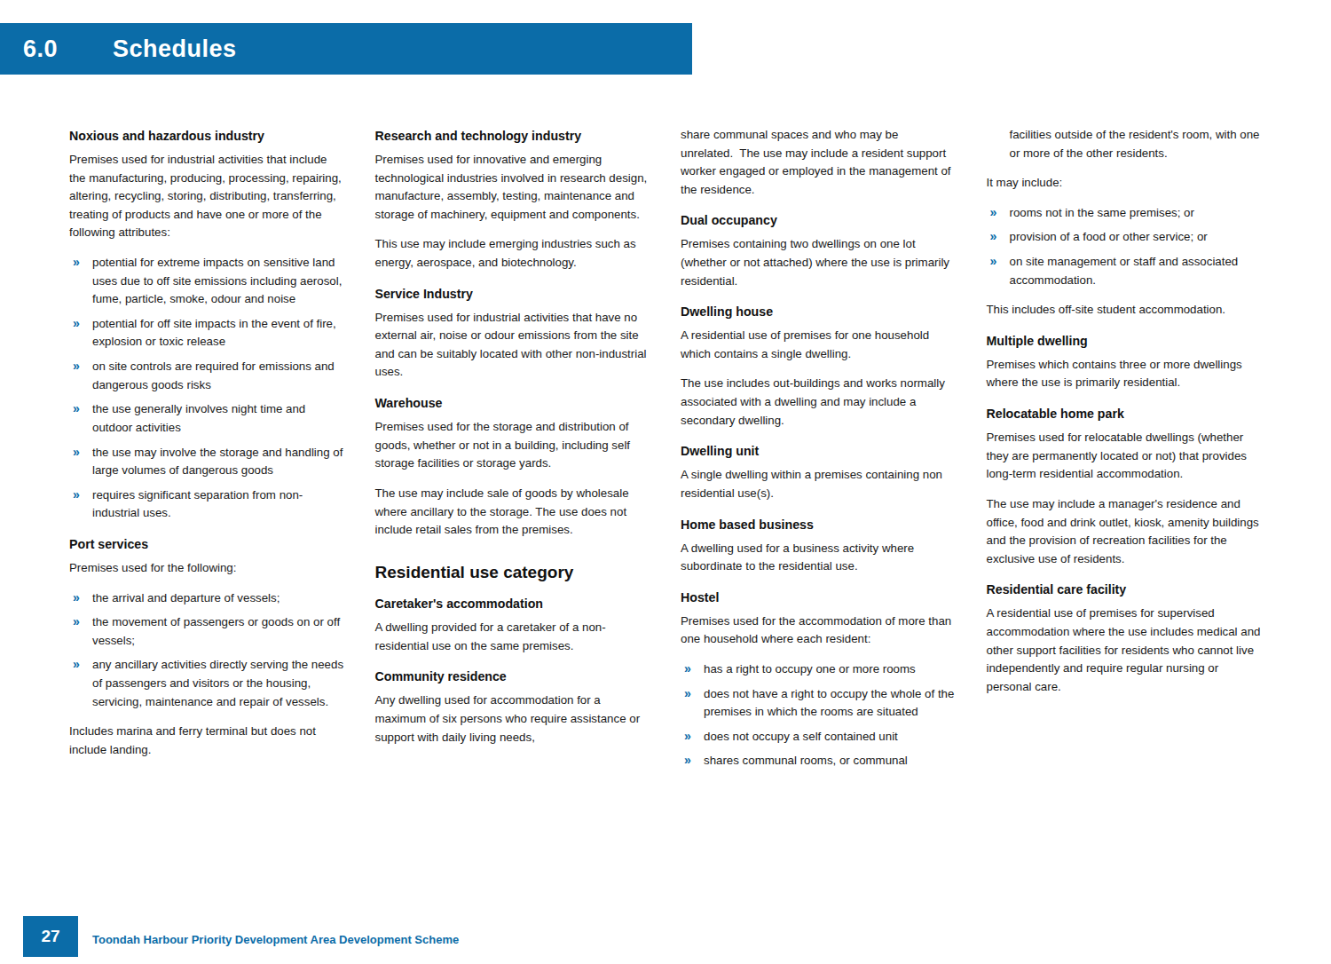6.0 Schedules
Noxious and hazardous industry
Premises used for industrial activities that include the manufacturing, producing, processing, repairing, altering, recycling, storing, distributing, transferring, treating of products and have one or more of the following attributes:
potential for extreme impacts on sensitive land uses due to off site emissions including aerosol, fume, particle, smoke, odour and noise
potential for off site impacts in the event of fire, explosion or toxic release
on site controls are required for emissions and dangerous goods risks
the use generally involves night time and outdoor activities
the use may involve the storage and handling of large volumes of dangerous goods
requires significant separation from non-industrial uses.
Port services
Premises used for the following:
the arrival and departure of vessels;
the movement of passengers or goods on or off vessels;
any ancillary activities directly serving the needs of passengers and visitors or the housing, servicing, maintenance and repair of vessels.
Includes marina and ferry terminal but does not include landing.
Research and technology industry
Premises used for innovative and emerging technological industries involved in research design, manufacture, assembly, testing, maintenance and storage of machinery, equipment and components.
This use may include emerging industries such as energy, aerospace, and biotechnology.
Service Industry
Premises used for industrial activities that have no external air, noise or odour emissions from the site and can be suitably located with other non-industrial uses.
Warehouse
Premises used for the storage and distribution of goods, whether or not in a building, including self storage facilities or storage yards.
The use may include sale of goods by wholesale where ancillary to the storage. The use does not include retail sales from the premises.
Residential use category
Caretaker's accommodation
A dwelling provided for a caretaker of a non-residential use on the same premises.
Community residence
Any dwelling used for accommodation for a maximum of six persons who require assistance or support with daily living needs,
share communal spaces and who may be unrelated. The use may include a resident support worker engaged or employed in the management of the residence.
Dual occupancy
Premises containing two dwellings on one lot (whether or not attached) where the use is primarily residential.
Dwelling house
A residential use of premises for one household which contains a single dwelling.
The use includes out-buildings and works normally associated with a dwelling and may include a secondary dwelling.
Dwelling unit
A single dwelling within a premises containing non residential use(s).
Home based business
A dwelling used for a business activity where subordinate to the residential use.
Hostel
Premises used for the accommodation of more than one household where each resident:
has a right to occupy one or more rooms
does not have a right to occupy the whole of the premises in which the rooms are situated
does not occupy a self contained unit
shares communal rooms, or communal
facilities outside of the resident's room, with one or more of the other residents.
It may include:
rooms not in the same premises; or
provision of a food or other service; or
on site management or staff and associated accommodation.
This includes off-site student accommodation.
Multiple dwelling
Premises which contains three or more dwellings where the use is primarily residential.
Relocatable home park
Premises used for relocatable dwellings (whether they are permanently located or not) that provides long-term residential accommodation.
The use may include a manager's residence and office, food and drink outlet, kiosk, amenity buildings and the provision of recreation facilities for the exclusive use of residents.
Residential care facility
A residential use of premises for supervised accommodation where the use includes medical and other support facilities for residents who cannot live independently and require regular nursing or personal care.
27
Toondah Harbour Priority Development Area Development Scheme